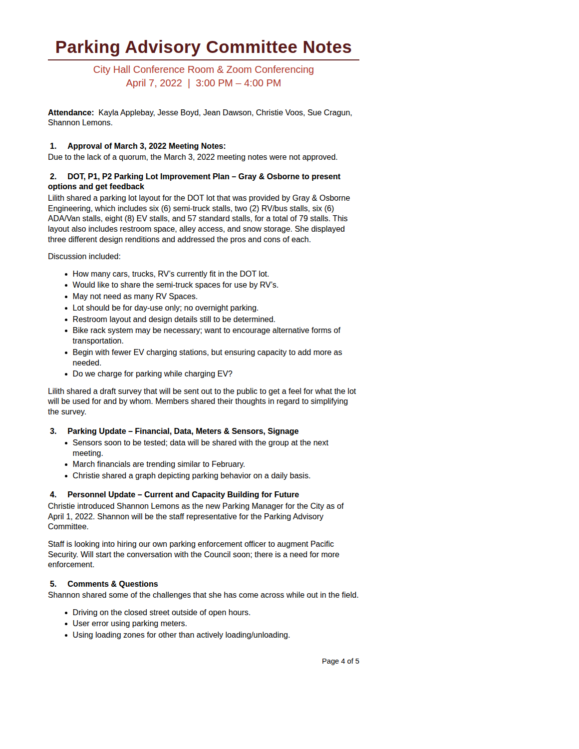Parking Advisory Committee Notes
City Hall Conference Room & Zoom Conferencing
April 7, 2022 | 3:00 PM – 4:00 PM
Attendance: Kayla Applebay, Jesse Boyd, Jean Dawson, Christie Voos, Sue Cragun, Shannon Lemons.
Approval of March 3, 2022 Meeting Notes:
Due to the lack of a quorum, the March 3, 2022 meeting notes were not approved.
DOT, P1, P2 Parking Lot Improvement Plan – Gray & Osborne to present options and get feedback
Lilith shared a parking lot layout for the DOT lot that was provided by Gray & Osborne Engineering, which includes six (6) semi-truck stalls, two (2) RV/bus stalls, six (6) ADA/Van stalls, eight (8) EV stalls, and 57 standard stalls, for a total of 79 stalls. This layout also includes restroom space, alley access, and snow storage. She displayed three different design renditions and addressed the pros and cons of each.
Discussion included:
How many cars, trucks, RV’s currently fit in the DOT lot.
Would like to share the semi-truck spaces for use by RV’s.
May not need as many RV Spaces.
Lot should be for day-use only; no overnight parking.
Restroom layout and design details still to be determined.
Bike rack system may be necessary; want to encourage alternative forms of transportation.
Begin with fewer EV charging stations, but ensuring capacity to add more as needed.
Do we charge for parking while charging EV?
Lilith shared a draft survey that will be sent out to the public to get a feel for what the lot will be used for and by whom. Members shared their thoughts in regard to simplifying the survey.
Parking Update – Financial, Data, Meters & Sensors, Signage
Sensors soon to be tested; data will be shared with the group at the next meeting.
March financials are trending similar to February.
Christie shared a graph depicting parking behavior on a daily basis.
Personnel Update – Current and Capacity Building for Future
Christie introduced Shannon Lemons as the new Parking Manager for the City as of April 1, 2022. Shannon will be the staff representative for the Parking Advisory Committee.
Staff is looking into hiring our own parking enforcement officer to augment Pacific Security. Will start the conversation with the Council soon; there is a need for more enforcement.
Comments & Questions
Shannon shared some of the challenges that she has come across while out in the field.
Driving on the closed street outside of open hours.
User error using parking meters.
Using loading zones for other than actively loading/unloading.
Page 4 of 5